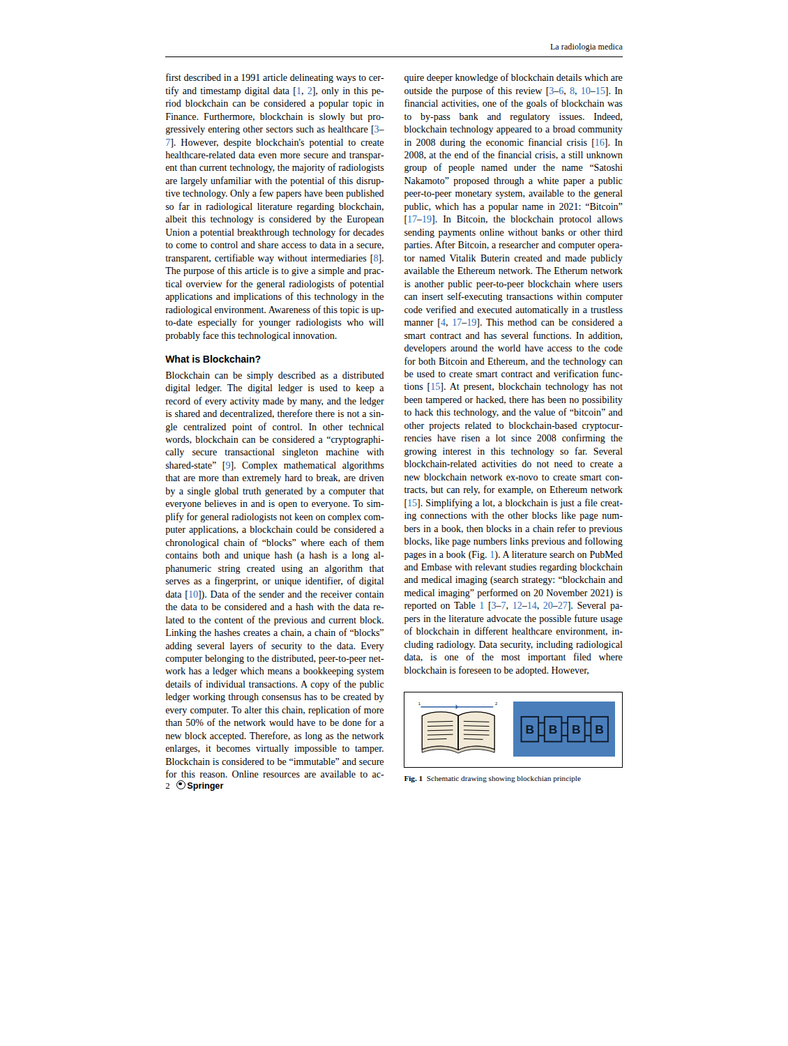La radiologia medica
first described in a 1991 article delineating ways to certify and timestamp digital data [1, 2], only in this period blockchain can be considered a popular topic in Finance. Furthermore, blockchain is slowly but progressively entering other sectors such as healthcare [3–7]. However, despite blockchain's potential to create healthcare-related data even more secure and transparent than current technology, the majority of radiologists are largely unfamiliar with the potential of this disruptive technology. Only a few papers have been published so far in radiological literature regarding blockchain, albeit this technology is considered by the European Union a potential breakthrough technology for decades to come to control and share access to data in a secure, transparent, certifiable way without intermediaries [8]. The purpose of this article is to give a simple and practical overview for the general radiologists of potential applications and implications of this technology in the radiological environment. Awareness of this topic is up-to-date especially for younger radiologists who will probably face this technological innovation.
What is Blockchain?
Blockchain can be simply described as a distributed digital ledger. The digital ledger is used to keep a record of every activity made by many, and the ledger is shared and decentralized, therefore there is not a single centralized point of control. In other technical words, blockchain can be considered a “cryptographically secure transactional singleton machine with shared-state” [9]. Complex mathematical algorithms that are more than extremely hard to break, are driven by a single global truth generated by a computer that everyone believes in and is open to everyone. To simplify for general radiologists not keen on complex computer applications, a blockchain could be considered a chronological chain of “blocks” where each of them contains both and unique hash (a hash is a long alphanumeric string created using an algorithm that serves as a fingerprint, or unique identifier, of digital data [10]). Data of the sender and the receiver contain the data to be considered and a hash with the data related to the content of the previous and current block. Linking the hashes creates a chain, a chain of “blocks” adding several layers of security to the data. Every computer belonging to the distributed, peer-to-peer network has a ledger which means a bookkeeping system details of individual transactions. A copy of the public ledger working through consensus has to be created by every computer. To alter this chain, replication of more than 50% of the network would have to be done for a new block accepted. Therefore, as long as the network enlarges, it becomes virtually impossible to tamper. Blockchain is considered to be “immutable” and secure for this reason. Online resources are available to acquire deeper knowledge of blockchain details which are outside the purpose of this review [3–6, 8, 10–15]. In financial activities, one of the goals of blockchain was to by-pass bank and regulatory issues. Indeed, blockchain technology appeared to a broad community in 2008 during the economic financial crisis [16]. In 2008, at the end of the financial crisis, a still unknown group of people named under the name “Satoshi Nakamoto” proposed through a white paper a public peer-to-peer monetary system, available to the general public, which has a popular name in 2021: “Bitcoin” [17–19]. In Bitcoin, the blockchain protocol allows sending payments online without banks or other third parties. After Bitcoin, a researcher and computer operator named Vitalik Buterin created and made publicly available the Ethereum network. The Etherum network is another public peer-to-peer blockchain where users can insert self-executing transactions within computer code verified and executed automatically in a trustless manner [4, 17–19]. This method can be considered a smart contract and has several functions. In addition, developers around the world have access to the code for both Bitcoin and Ethereum, and the technology can be used to create smart contract and verification functions [15]. At present, blockchain technology has not been tampered or hacked, there has been no possibility to hack this technology, and the value of “bitcoin” and other projects related to blockchain-based cryptocurrencies have risen a lot since 2008 confirming the growing interest in this technology so far. Several blockchain-related activities do not need to create a new blockchain network ex-novo to create smart contracts, but can rely, for example, on Ethereum network [15]. Simplifying a lot, a blockchain is just a file creating connections with the other blocks like page numbers in a book, then blocks in a chain refer to previous blocks, like page numbers links previous and following pages in a book (Fig. 1). A literature search on PubMed and Embase with relevant studies regarding blockchain and medical imaging (search strategy: “blockchain and medical imaging” performed on 20 November 2021) is reported on Table 1 [3–7, 12–14, 20–27]. Several papers in the literature advocate the possible future usage of blockchain in different healthcare environment, including radiology. Data security, including radiological data, is one of the most important filed where blockchain is foreseen to be adopted. However,
1 2
B B B B
Fig. 1 Schematic drawing showing blockchian principle
2 Springer